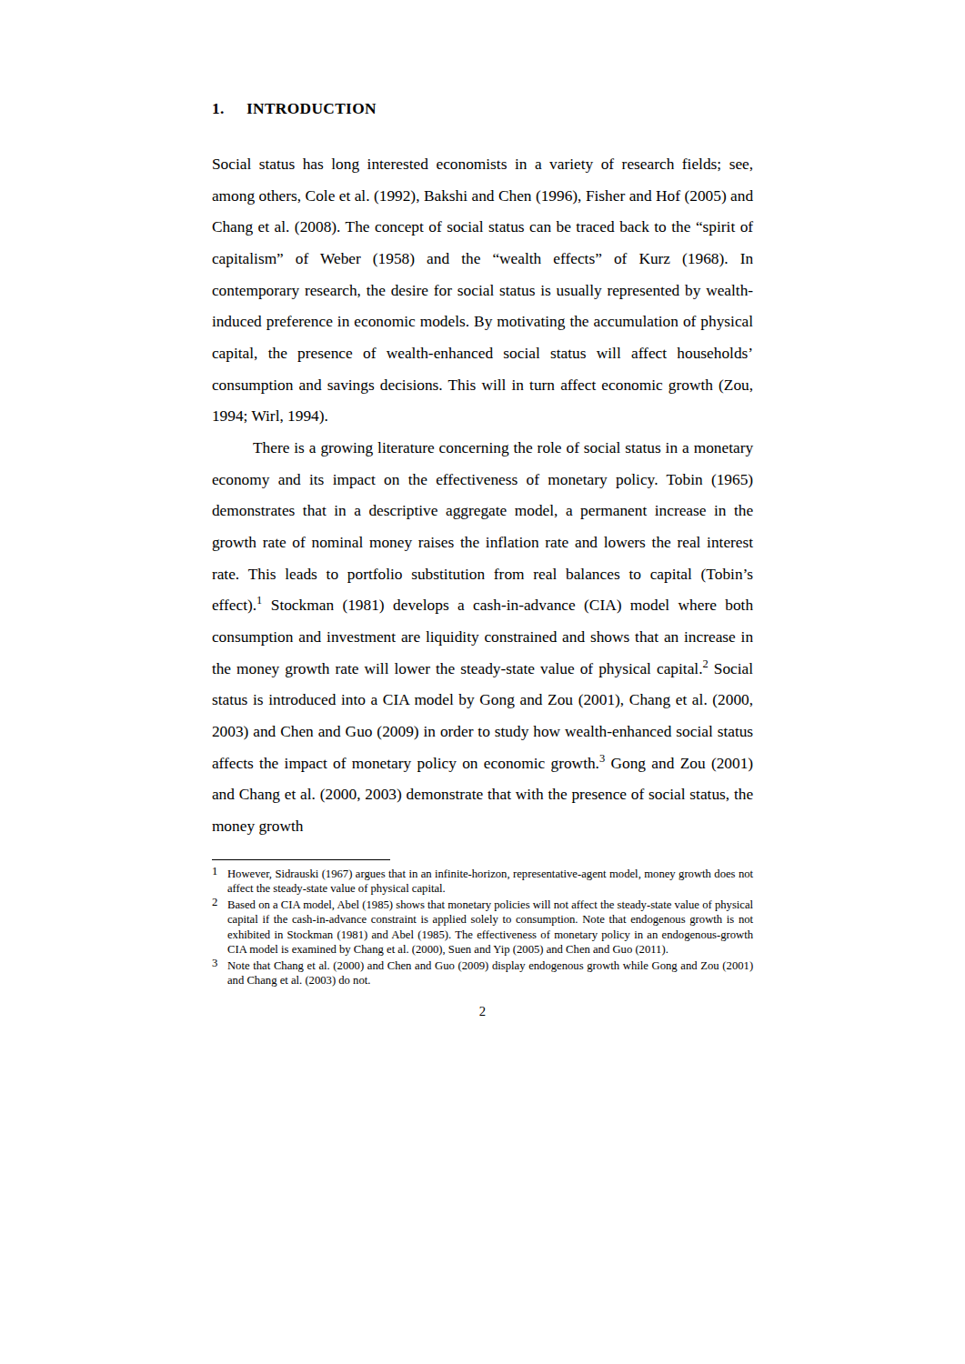1. INTRODUCTION
Social status has long interested economists in a variety of research fields; see, among others, Cole et al. (1992), Bakshi and Chen (1996), Fisher and Hof (2005) and Chang et al. (2008). The concept of social status can be traced back to the “spirit of capitalism” of Weber (1958) and the “wealth effects” of Kurz (1968). In contemporary research, the desire for social status is usually represented by wealth-induced preference in economic models. By motivating the accumulation of physical capital, the presence of wealth-enhanced social status will affect households’ consumption and savings decisions. This will in turn affect economic growth (Zou, 1994; Wirl, 1994).
There is a growing literature concerning the role of social status in a monetary economy and its impact on the effectiveness of monetary policy. Tobin (1965) demonstrates that in a descriptive aggregate model, a permanent increase in the growth rate of nominal money raises the inflation rate and lowers the real interest rate. This leads to portfolio substitution from real balances to capital (Tobin’s effect).1 Stockman (1981) develops a cash-in-advance (CIA) model where both consumption and investment are liquidity constrained and shows that an increase in the money growth rate will lower the steady-state value of physical capital.2 Social status is introduced into a CIA model by Gong and Zou (2001), Chang et al. (2000, 2003) and Chen and Guo (2009) in order to study how wealth-enhanced social status affects the impact of monetary policy on economic growth.3 Gong and Zou (2001) and Chang et al. (2000, 2003) demonstrate that with the presence of social status, the money growth
1
However, Sidrauski (1967) argues that in an infinite-horizon, representative-agent model, money growth does not affect the steady-state value of physical capital.
2
Based on a CIA model, Abel (1985) shows that monetary policies will not affect the steady-state value of physical capital if the cash-in-advance constraint is applied solely to consumption. Note that endogenous growth is not exhibited in Stockman (1981) and Abel (1985). The effectiveness of monetary policy in an endogenous-growth CIA model is examined by Chang et al. (2000), Suen and Yip (2005) and Chen and Guo (2011).
3
Note that Chang et al. (2000) and Chen and Guo (2009) display endogenous growth while Gong and Zou (2001) and Chang et al. (2003) do not.
2